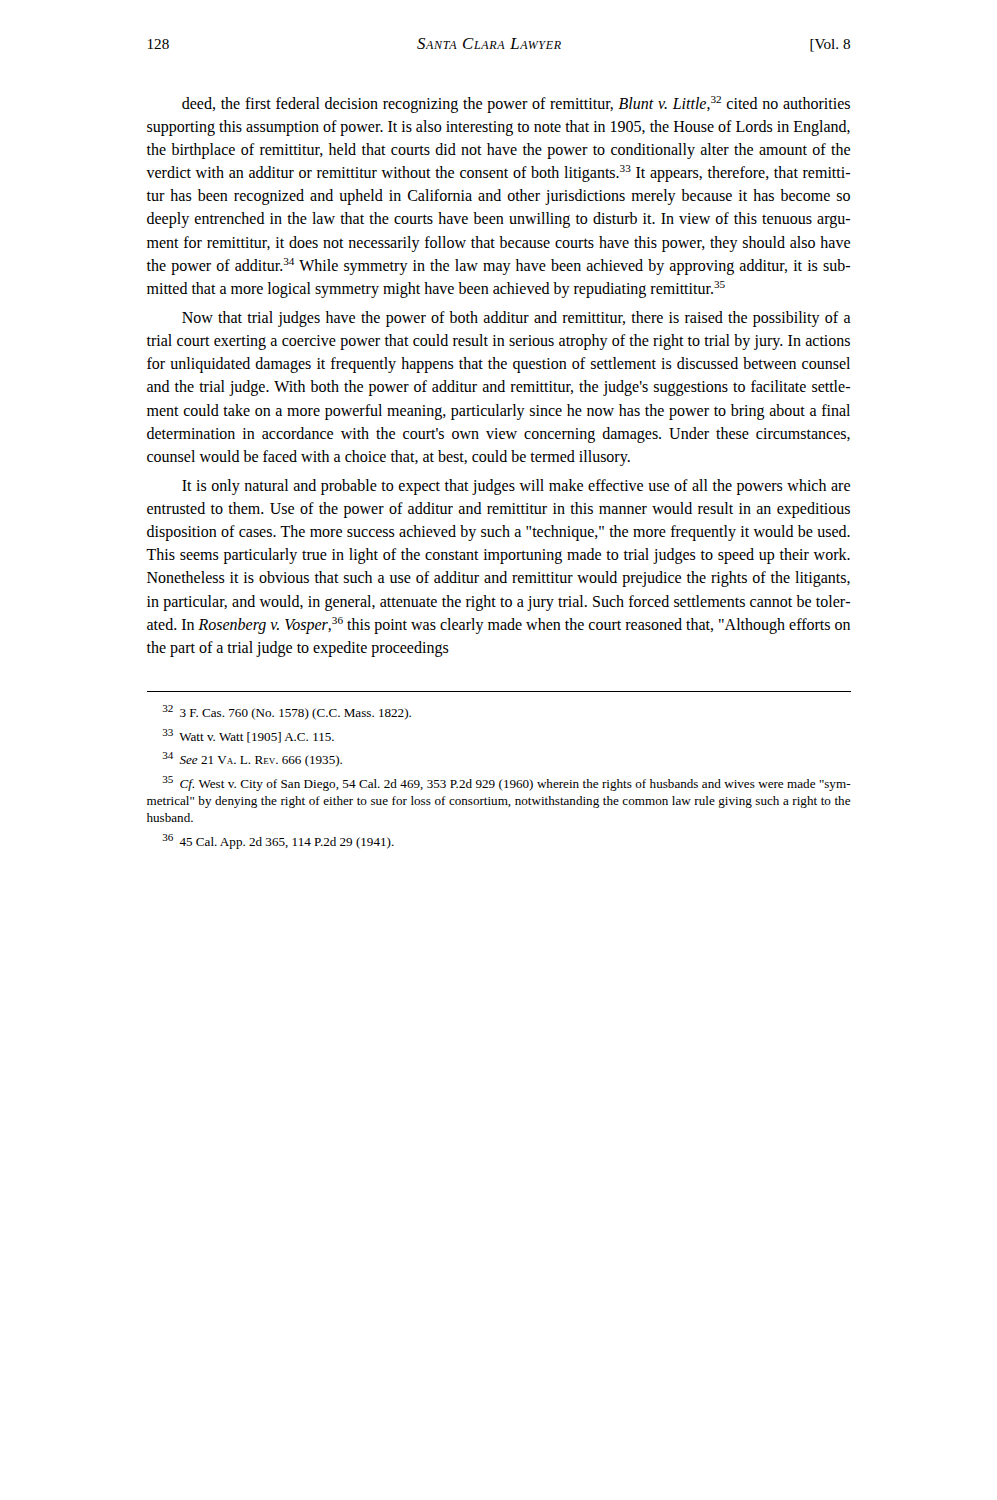128 Santa Clara Lawyer [Vol. 8
deed, the first federal decision recognizing the power of remittitur, Blunt v. Little,32 cited no authorities supporting this assumption of power. It is also interesting to note that in 1905, the House of Lords in England, the birthplace of remittitur, held that courts did not have the power to conditionally alter the amount of the verdict with an additur or remittitur without the consent of both litigants.33 It appears, therefore, that remittitur has been recognized and upheld in California and other jurisdictions merely because it has become so deeply entrenched in the law that the courts have been unwilling to disturb it. In view of this tenuous argument for remittitur, it does not necessarily follow that because courts have this power, they should also have the power of additur.34 While symmetry in the law may have been achieved by approving additur, it is submitted that a more logical symmetry might have been achieved by repudiating remittitur.35
Now that trial judges have the power of both additur and remittitur, there is raised the possibility of a trial court exerting a coercive power that could result in serious atrophy of the right to trial by jury. In actions for unliquidated damages it frequently happens that the question of settlement is discussed between counsel and the trial judge. With both the power of additur and remittitur, the judge's suggestions to facilitate settlement could take on a more powerful meaning, particularly since he now has the power to bring about a final determination in accordance with the court's own view concerning damages. Under these circumstances, counsel would be faced with a choice that, at best, could be termed illusory.
It is only natural and probable to expect that judges will make effective use of all the powers which are entrusted to them. Use of the power of additur and remittitur in this manner would result in an expeditious disposition of cases. The more success achieved by such a "technique," the more frequently it would be used. This seems particularly true in light of the constant importuning made to trial judges to speed up their work. Nonetheless it is obvious that such a use of additur and remittitur would prejudice the rights of the litigants, in particular, and would, in general, attenuate the right to a jury trial. Such forced settlements cannot be tolerated. In Rosenberg v. Vosper,36 this point was clearly made when the court reasoned that, "Although efforts on the part of a trial judge to expedite proceedings
32 3 F. Cas. 760 (No. 1578) (C.C. Mass. 1822).
33 Watt v. Watt [1905] A.C. 115.
34 See 21 Va. L. Rev. 666 (1935).
35 Cf. West v. City of San Diego, 54 Cal. 2d 469, 353 P.2d 929 (1960) wherein the rights of husbands and wives were made "symmetrical" by denying the right of either to sue for loss of consortium, notwithstanding the common law rule giving such a right to the husband.
36 45 Cal. App. 2d 365, 114 P.2d 29 (1941).